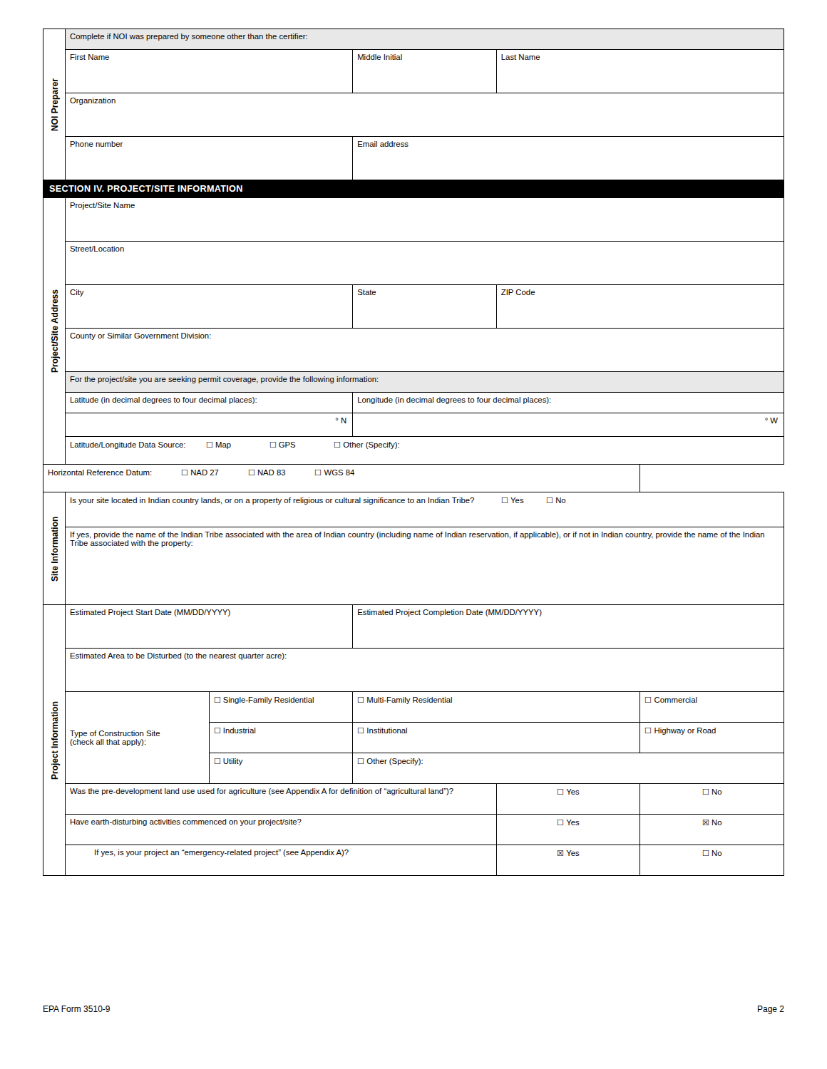| NOI Preparer | Complete if NOI was prepared by someone other than the certifier: |
| First Name | Middle Initial | Last Name |
| Organization |
| Phone number | Email address |
| SECTION IV. PROJECT/SITE INFORMATION |
| Project/Site Address | Project/Site Name |
| Street/Location |
| City | State | ZIP Code |
| County or Similar Government Division: |
| For the project/site you are seeking permit coverage, provide the following information: |
| Latitude (in decimal degrees to four decimal places): | Longitude (in decimal degrees to four decimal places): |
| ° N | ° W |
| Latitude/Longitude Data Source: ☐ Map ☐ GPS ☐ Other (Specify): |
| Horizontal Reference Datum: ☐ NAD 27 ☐ NAD 83 ☐ WGS 84 |
| Site Information | Is your site located in Indian country lands, or on a property of religious or cultural significance to an Indian Tribe? ☐ Yes ☐ No |
| If yes, provide the name of the Indian Tribe associated with the area of Indian country (including name of Indian reservation, if applicable), or if not in Indian country, provide the name of the Indian Tribe associated with the property: |
| Project Information | Estimated Project Start Date (MM/DD/YYYY) | Estimated Project Completion Date (MM/DD/YYYY) |
| Estimated Area to be Disturbed (to the nearest quarter acre): |
| Type of Construction Site (check all that apply): | ☐ Single-Family Residential | ☐ Multi-Family Residential | ☐ Commercial |
| ☐ Industrial | ☐ Institutional | ☐ Highway or Road |
| ☐ Utility | ☐ Other (Specify): |
| Was the pre-development land use used for agriculture (see Appendix A for definition of “agricultural land”)? | ☐ Yes | ☐ No |
| Have earth-disturbing activities commenced on your project/site? | ☐ Yes | ☒ No |
| If yes, is your project an “emergency-related project” (see Appendix A)? | ☒ Yes | ☐ No |
EPA Form 3510-9 Page 2